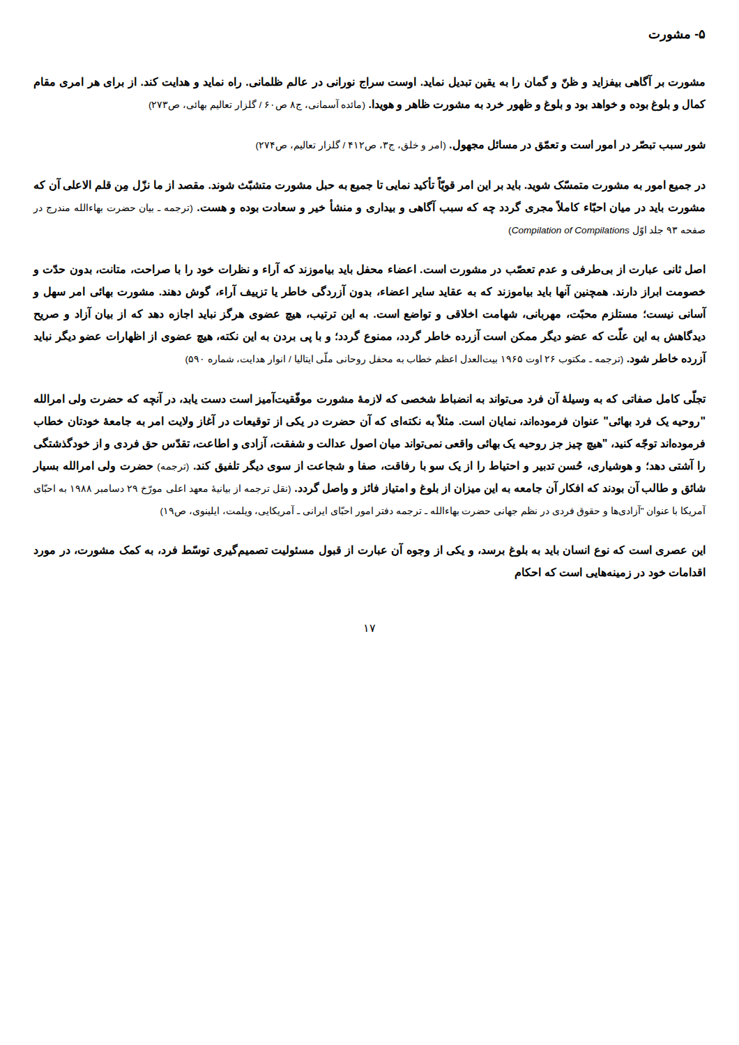۵- مشورت
مشورت بر آگاهی بیفزاید و ظنّ و گمان را به یقین تبدیل نماید. اوست سراج نورانی در عالم ظلمانی. راه نماید و هدایت کند. از برای هر امری مقام کمال و بلوغ بوده و خواهد بود و بلوغ و ظهور خرد به مشورت ظاهر و هویدا. (مائده آسمانی، ج۸ ص۶۰ / گلزار تعالیم بهائی، ص۲۷۳)
شور سبب تبصّر در امور است و تعمّق در مسائل مجهول. (امر و خلق، ج۳، ص۴۱۲ / گلزار تعالیم، ص۲۷۴)
در جمیع امور به مشورت متمسّک شوید. باید بر این امر قویّاً تأکید نمایی تا جمیع به حبل مشورت متشبّث شوند. مقصد از ما نزّل مِن قلم الاعلی آن که مشورت باید در میان احبّاء کاملاً مجری گردد چه که سبب آگاهی و بیداری و منشأ خیر و سعادت بوده و هست. (ترجمه ـ بیان حضرت بهاءالله مندرج در صفحه ۹۳ جلد اوّل Compilation of Compilations)
اصل ثانی عبارت از بی‌طرفی و عدم تعصّب در مشورت است. اعضاء محفل باید بیاموزند که آراء و نظرات خود را با صراحت، متانت، بدون حدّت و خصومت ابراز دارند. همچنین آنها باید بیاموزند که به عقاید سایر اعضاء، بدون آزردگی خاطر یا تزییف آراء، گوش دهند. مشورت بهائی امر سهل و آسانی نیست؛ مستلزم محبّت، مهربانی، شهامت اخلاقی و تواضع است. به این ترتیب، هیچ عضوی هرگز نباید اجازه دهد که از بیان آزاد و صریح دیدگاهش به این علّت که عضو دیگر ممکن است آزرده خاطر گردد، ممنوع گردد؛ و با پی بردن به این نکته، هیچ عضوی از اظهارات عضو دیگر نباید آزرده خاطر شود. (ترجمه ـ مکتوب ۲۶ اوت ۱۹۶۵ بیت‌العدل اعظم خطاب به محفل روحانی ملّی ایتالیا / انوار هدایت، شماره ۵۹۰)
تجلّی کامل صفاتی که به وسیلهٔ آن فرد می‌تواند به انضباط شخصی که لازمهٔ مشورت موفّقیت‌آمیز است دست یابد، در آنچه که حضرت ولی امرالله "روحیه یک فرد بهائی" عنوان فرموده‌اند، نمایان است. مثلاً به نکته‌ای که آن حضرت در یکی از توقیعات در آغاز ولایت امر به جامعهٔ خودتان خطاب فرموده‌اند توجّه کنید، "هیچ چیز جز روحیه یک بهائی واقعی نمی‌تواند میان اصول عدالت و شفقت، آزادی و اطاعت، تقدّس حق فردی و از خودگذشتگی را آشتی دهد؛ و هوشیاری، حُسن تدبیر و احتیاط را از یک سو با رفاقت، صفا و شجاعت از سوی دیگر تلفیق کند. (ترجمه) حضرت ولی امرالله بسیار شائق و طالب آن بودند که افکار آن جامعه به این میزان از بلوغ و امتیاز فائز و واصل گردد. (نقل ترجمه از بیانیهٔ معهد اعلی مورّخ ۲۹ دسامبر ۱۹۸۸ به احبّای آمریکا با عنوان "آزادی‌ها و حقوق فردی در نظم جهانی حضرت بهاءالله ـ ترجمه دفتر امور احبّای ایرانی ـ آمریکایی، ویلمت، ایلینوی، ص۱۹)
این عصری است که نوع انسان باید به بلوغ برسد، و یکی از وجوه آن عبارت از قبول مسئولیت تصمیم‌گیری توسّط فرد، به کمک مشورت، در مورد اقدامات خود در زمینه‌هایی است که احکام
۱۷